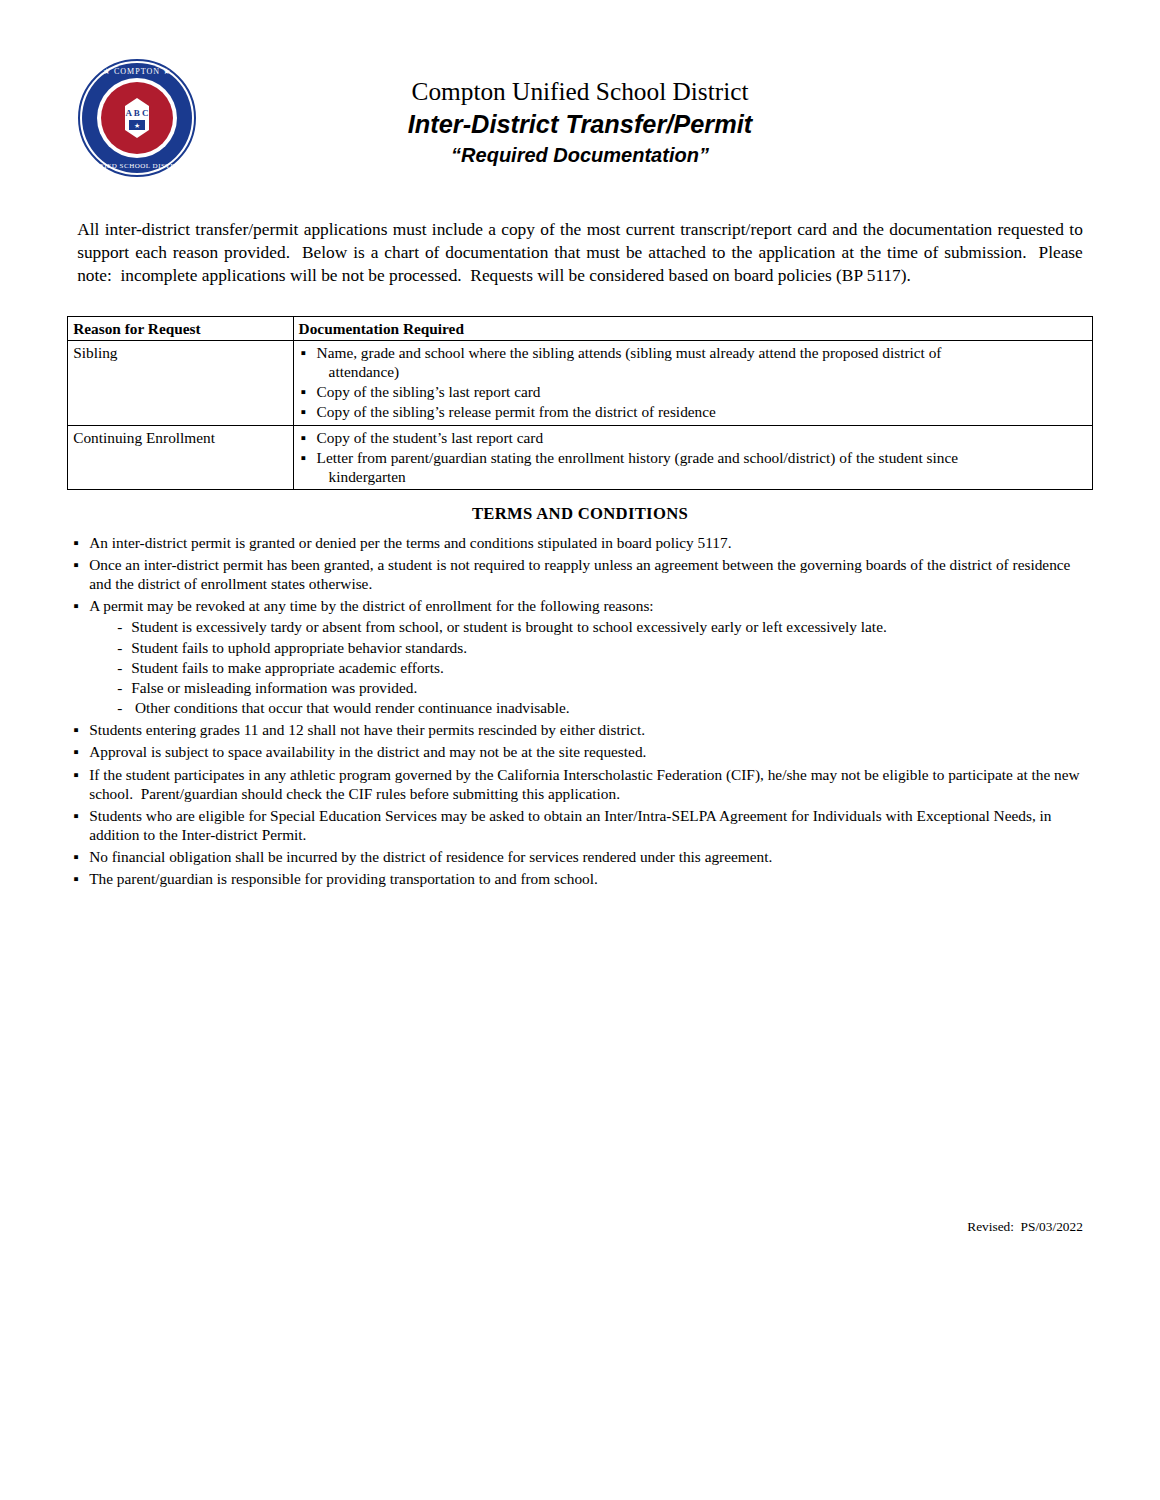A B C ★ ★ COMPTON ★ UNIFIED SCHOOL DISTRICT
Compton Unified School District
Inter-District Transfer/Permit
“Required Documentation”
All inter-district transfer/permit applications must include a copy of the most current transcript/report card and the documentation requested to support each reason provided. Below is a chart of documentation that must be attached to the application at the time of submission. Please note: incomplete applications will be not be processed. Requests will be considered based on board policies (BP 5117).
| Reason for Request | Documentation Required |
| --- | --- |
| Sibling | Name, grade and school where the sibling attends (sibling must already attend the proposed district of attendance) Copy of the sibling’s last report card Copy of the sibling’s release permit from the district of residence |
| Continuing Enrollment | Copy of the student’s last report card Letter from parent/guardian stating the enrollment history (grade and school/district) of the student since kindergarten |
TERMS AND CONDITIONS
An inter-district permit is granted or denied per the terms and conditions stipulated in board policy 5117.
Once an inter-district permit has been granted, a student is not required to reapply unless an agreement between the governing boards of the district of residence and the district of enrollment states otherwise.
A permit may be revoked at any time by the district of enrollment for the following reasons:
Student is excessively tardy or absent from school, or student is brought to school excessively early or left excessively late.
Student fails to uphold appropriate behavior standards.
Student fails to make appropriate academic efforts.
False or misleading information was provided.
Other conditions that occur that would render continuance inadvisable.
Students entering grades 11 and 12 shall not have their permits rescinded by either district.
Approval is subject to space availability in the district and may not be at the site requested.
If the student participates in any athletic program governed by the California Interscholastic Federation (CIF), he/she may not be eligible to participate at the new school. Parent/guardian should check the CIF rules before submitting this application.
Students who are eligible for Special Education Services may be asked to obtain an Inter/Intra-SELPA Agreement for Individuals with Exceptional Needs, in addition to the Inter-district Permit.
No financial obligation shall be incurred by the district of residence for services rendered under this agreement.
The parent/guardian is responsible for providing transportation to and from school.
Revised: PS/03/2022